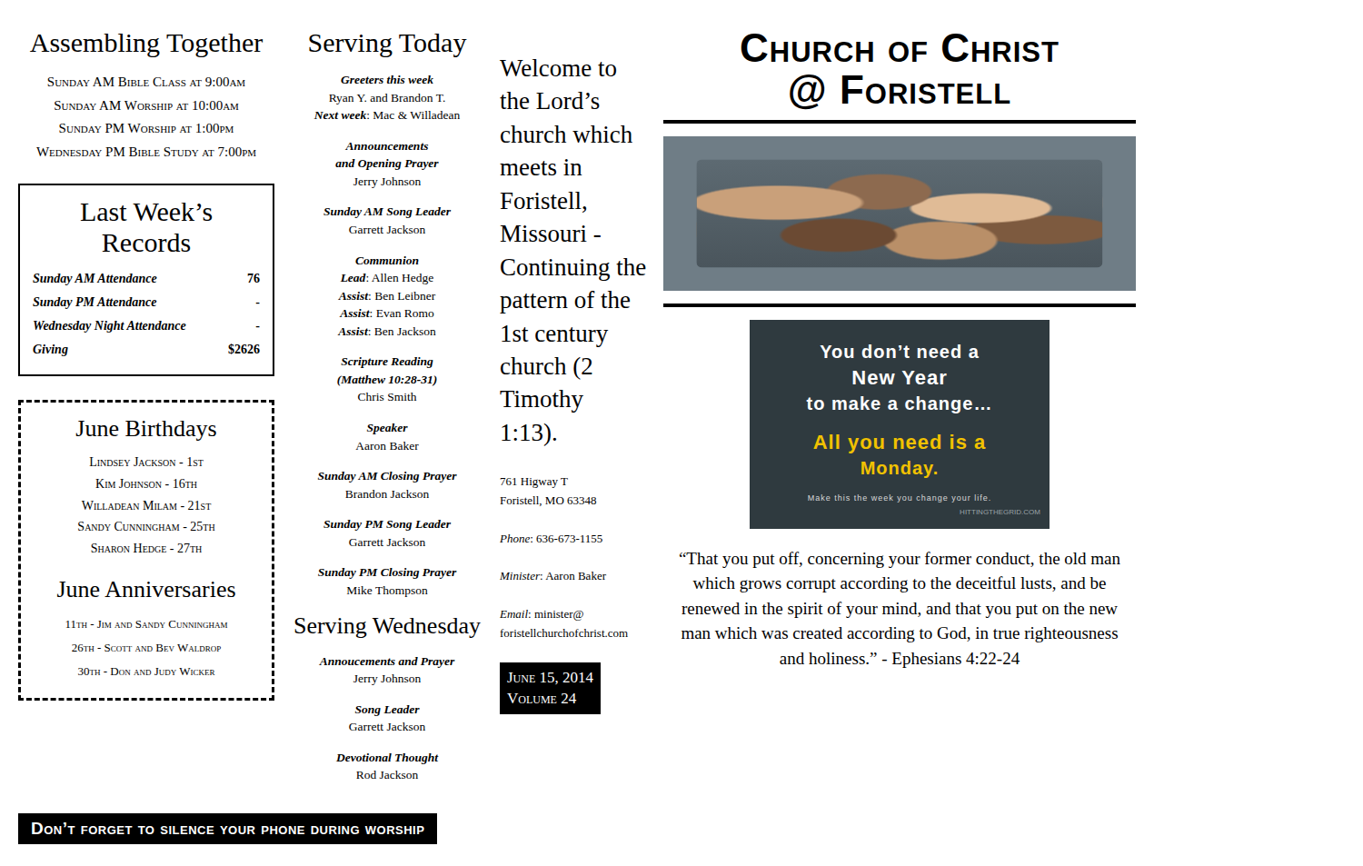Assembling Together
Sunday AM Bible Class at 9:00am
Sunday AM Worship at 10:00am
Sunday PM Worship at 1:00pm
Wednesday PM Bible Study at 7:00pm
Last Week’s Records
| Sunday AM Attendance | 76 |
| Sunday PM Attendance | - |
| Wednesday Night Attendance | - |
| Giving | $2626 |
June Birthdays
Lindsey Jackson - 1st
Kim Johnson - 16th
Willadean Milam - 21st
Sandy Cunningham - 25th
Sharon Hedge - 27th
June Anniversaries
11th - Jim and Sandy Cunningham
26th - Scott and Bev Waldrop
30th - Don and Judy Wicker
Serving Today
Greeters this week
Ryan Y. and Brandon T.
Next week: Mac & Willadean
Announcements
and Opening Prayer
Jerry Johnson
Sunday AM Song Leader
Garrett Jackson
Communion
Lead: Allen Hedge
Assist: Ben Leibner
Assist: Evan Romo
Assist: Ben Jackson
Scripture Reading
(Matthew 10:28-31)
Chris Smith
Speaker
Aaron Baker
Sunday AM Closing Prayer
Brandon Jackson
Sunday PM Song Leader
Garrett Jackson
Sunday PM Closing Prayer
Mike Thompson
Serving Wednesday
Annoucements and Prayer
Jerry Johnson
Song Leader
Garrett Jackson
Devotional Thought
Rod Jackson
Welcome to the Lord’s church which meets in Foristell, Missouri - Continuing the pattern of the 1st century church (2 Timothy 1:13).
761 Higway T
Foristell, MO 63348
Phone: 636-673-1155
Minister: Aaron Baker
Email: minister@
foristellchurchofchrist.com
June 15, 2014
Volume 24
Church of Christ
@ Foristell
You don’t need a
New Year
to make a change…
All you need is a
Monday.
Make this the week you change your life.
HITTINGTHEGRID.COM
“That you put off, concerning your former conduct, the old man which grows corrupt according to the deceitful lusts, and be renewed in the spirit of your mind, and that you put on the new man which was created according to God, in true righteousness and holiness.” - Ephesians 4:22-24
Don’t forget to silence your phone during worship